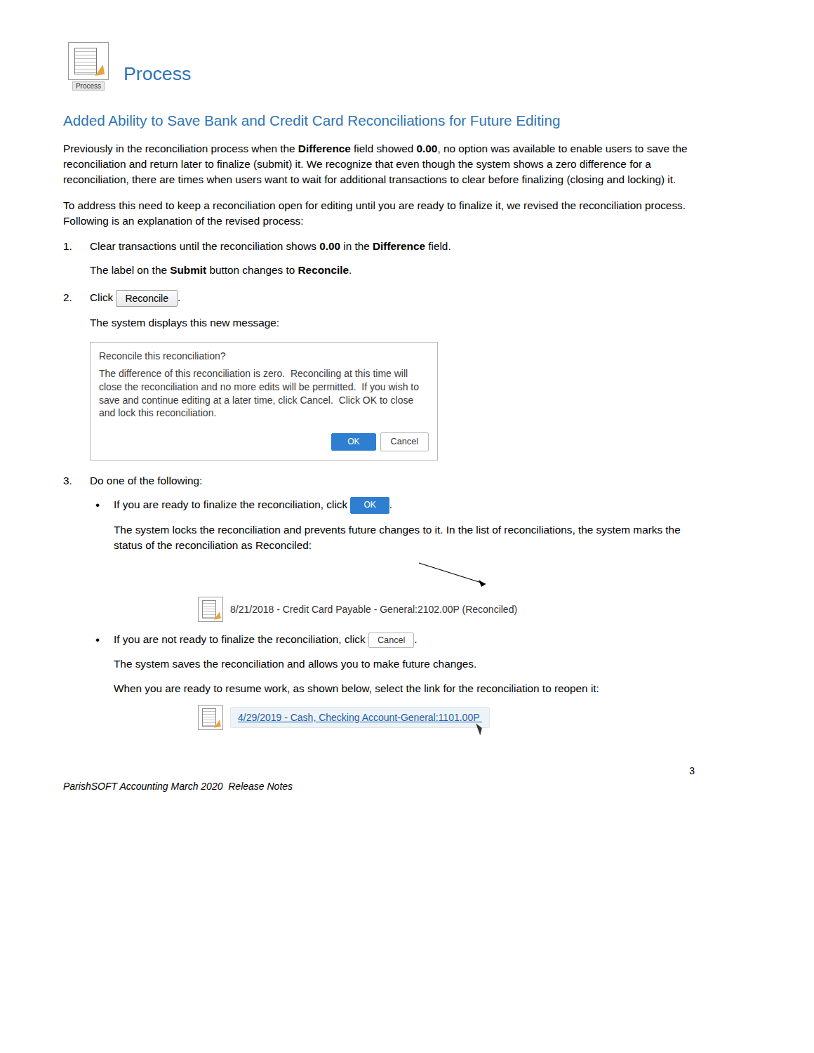Process
Process
Added Ability to Save Bank and Credit Card Reconciliations for Future Editing
Previously in the reconciliation process when the Difference field showed 0.00, no option was available to enable users to save the reconciliation and return later to finalize (submit) it. We recognize that even though the system shows a zero difference for a reconciliation, there are times when users want to wait for additional transactions to clear before finalizing (closing and locking) it.
To address this need to keep a reconciliation open for editing until you are ready to finalize it, we revised the reconciliation process. Following is an explanation of the revised process:
Clear transactions until the reconciliation shows 0.00 in the Difference field.
The label on the Submit button changes to Reconcile.
Click Reconcile.
The system displays this new message:
Reconcile this reconciliation?
The difference of this reconciliation is zero. Reconciling at this time will close the reconciliation and no more edits will be permitted. If you wish to save and continue editing at a later time, click Cancel. Click OK to close and lock this reconciliation.
OK Cancel
Do one of the following:
If you are ready to finalize the reconciliation, click OK.
The system locks the reconciliation and prevents future changes to it. In the list of reconciliations, the system marks the status of the reconciliation as Reconciled:
8/21/2018 - Credit Card Payable - General:2102.00P (Reconciled)
If you are not ready to finalize the reconciliation, click Cancel.
The system saves the reconciliation and allows you to make future changes.
When you are ready to resume work, as shown below, select the link for the reconciliation to reopen it:
4/29/2019 - Cash, Checking Account-General:1101.00P
3 ParishSOFT Accounting March 2020 Release Notes